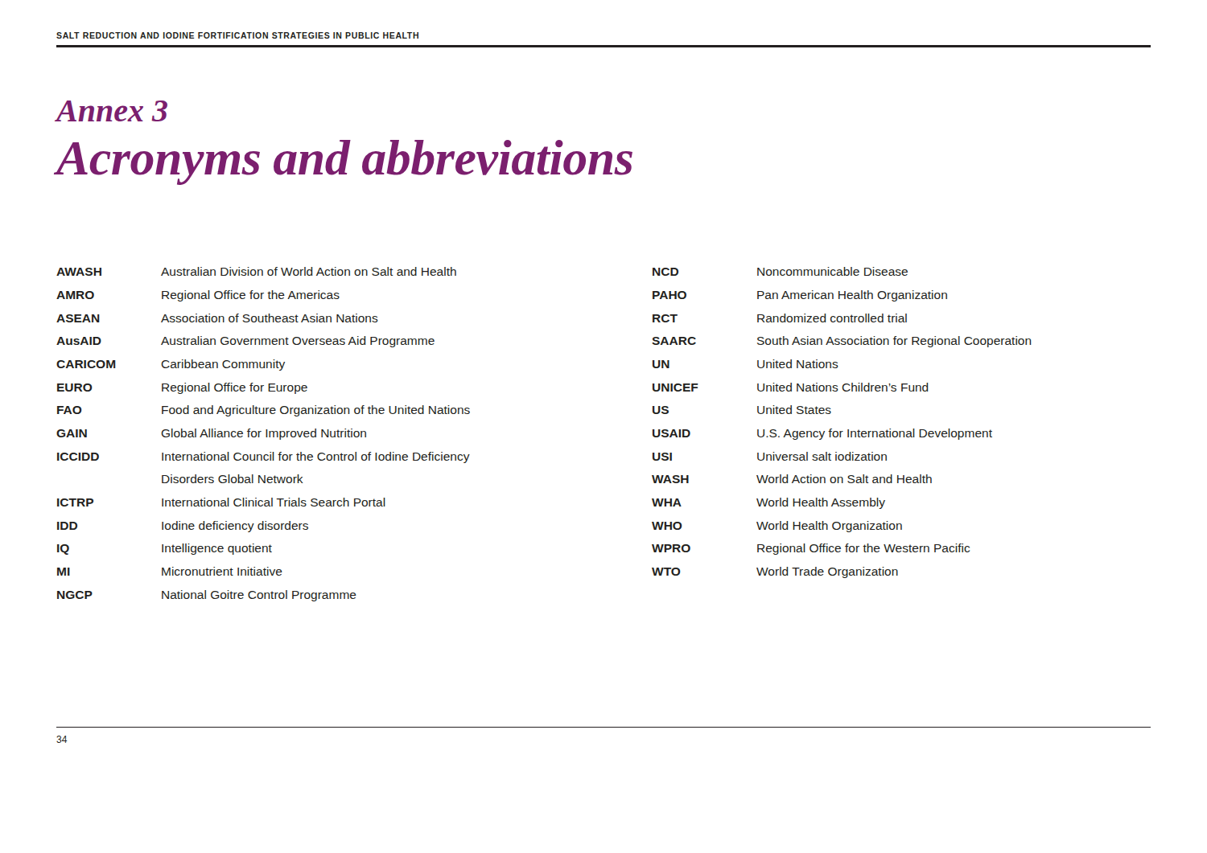Salt reduction and iodine fortification strategies in public health
Annex 3
Acronyms and abbreviations
AWASH
Australian Division of World Action on Salt and Health
AMRO
Regional Office for the Americas
ASEAN
Association of Southeast Asian Nations
AusAID
Australian Government Overseas Aid Programme
CARICOM
Caribbean Community
EURO
Regional Office for Europe
FAO
Food and Agriculture Organization of the United Nations
GAIN
Global Alliance for Improved Nutrition
ICCIDD
International Council for the Control of Iodine Deficiency
Disorders Global Network
ICTRP
International Clinical Trials Search Portal
IDD
Iodine deficiency disorders
IQ
Intelligence quotient
MI
Micronutrient Initiative
NGCP
National Goitre Control Programme
NCD
Noncommunicable Disease
PAHO
Pan American Health Organization
RCT
Randomized controlled trial
SAARC
South Asian Association for Regional Cooperation
UN
United Nations
UNICEF
United Nations Children’s Fund
US
United States
USAID
U.S. Agency for International Development
USI
Universal salt iodization
WASH
World Action on Salt and Health
WHA
World Health Assembly
WHO
World Health Organization
WPRO
Regional Office for the Western Pacific
WTO
World Trade Organization
34